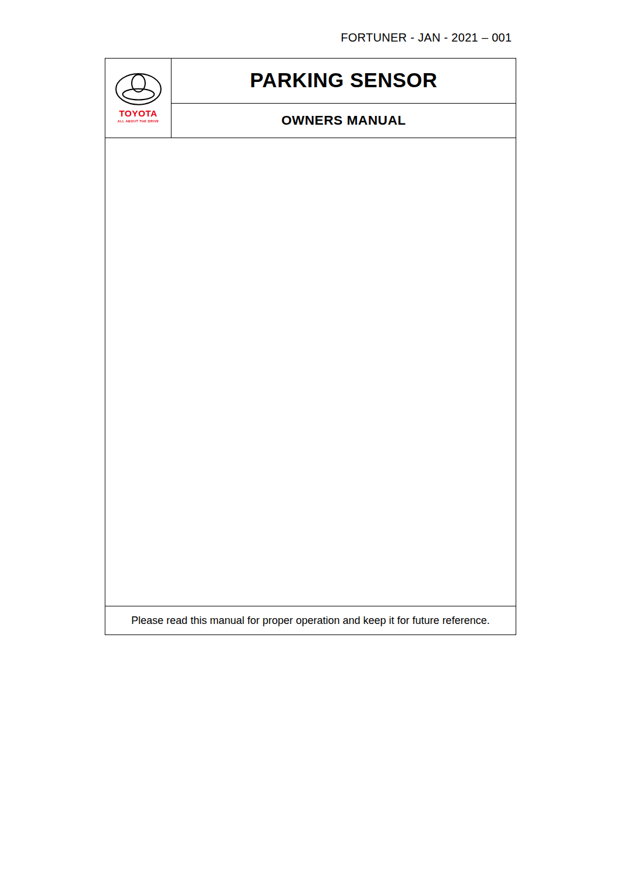FORTUNER - JAN - 2021 – 001
TOYOTA
ALL ABOUT THE DRIVE
PARKING SENSOR
OWNERS MANUAL
Please read this manual for proper operation and keep it for future reference.